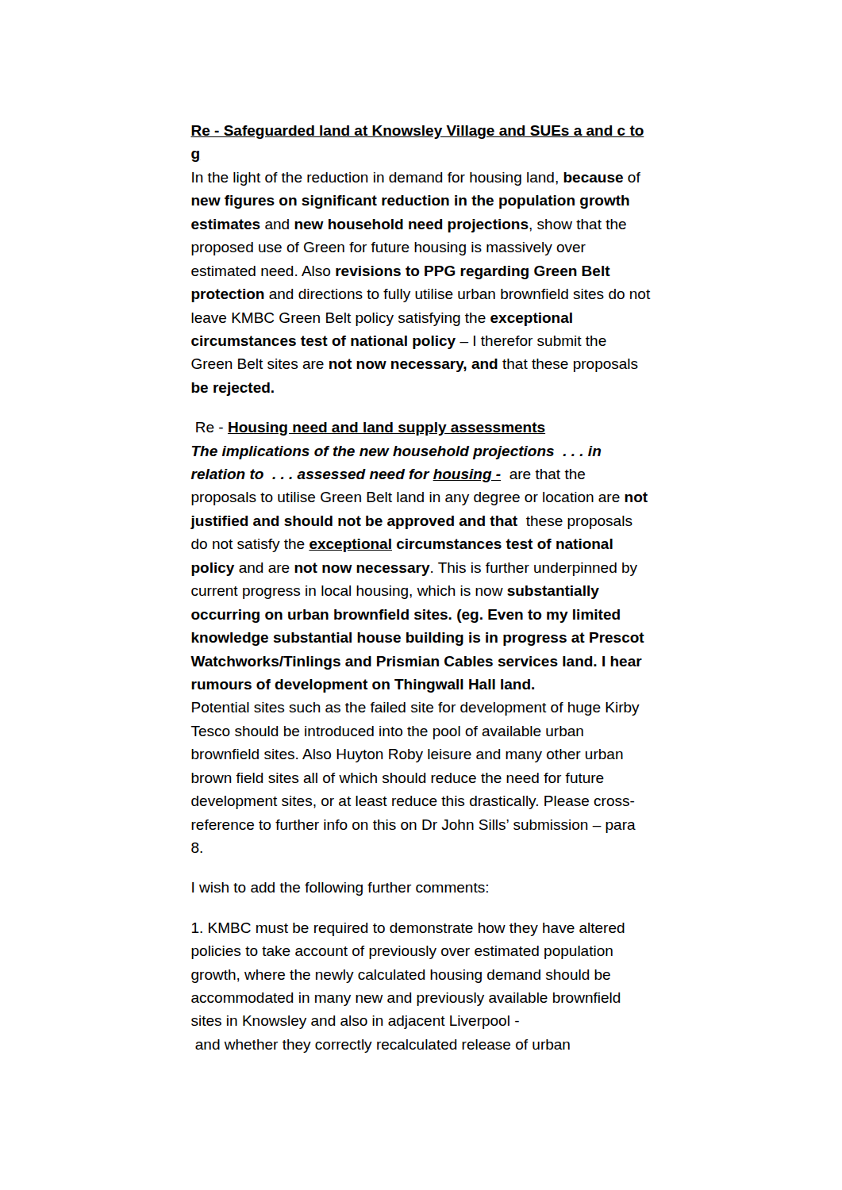Re - Safeguarded land at Knowsley Village and SUEs a and c to g
In the light of the reduction in demand for housing land, because of new figures on significant reduction in the population growth estimates and new household need projections, show that the proposed use of Green for future housing is massively over estimated need. Also revisions to PPG regarding Green Belt protection and directions to fully utilise urban brownfield sites do not leave KMBC Green Belt policy satisfying the exceptional circumstances test of national policy – I therefor submit the Green Belt sites are not now necessary, and that these proposals be rejected.
Re - Housing need and land supply assessments
The implications of the new household projections . . . in relation to . . . assessed need for housing - are that the proposals to utilise Green Belt land in any degree or location are not justified and should not be approved and that these proposals do not satisfy the exceptional circumstances test of national policy and are not now necessary. This is further underpinned by current progress in local housing, which is now substantially occurring on urban brownfield sites. (eg. Even to my limited knowledge substantial house building is in progress at Prescot Watchworks/Tinlings and Prismian Cables services land. I hear rumours of development on Thingwall Hall land.
Potential sites such as the failed site for development of huge Kirby Tesco should be introduced into the pool of available urban brownfield sites. Also Huyton Roby leisure and many other urban brown field sites all of which should reduce the need for future development sites, or at least reduce this drastically. Please cross-reference to further info on this on Dr John Sills’ submission – para 8.
I wish to add the following further comments:
1. KMBC must be required to demonstrate how they have altered policies to take account of previously over estimated population growth, where the newly calculated housing demand should be accommodated in many new and previously available brownfield sites in Knowsley and also in adjacent Liverpool -
and whether they correctly recalculated release of urban